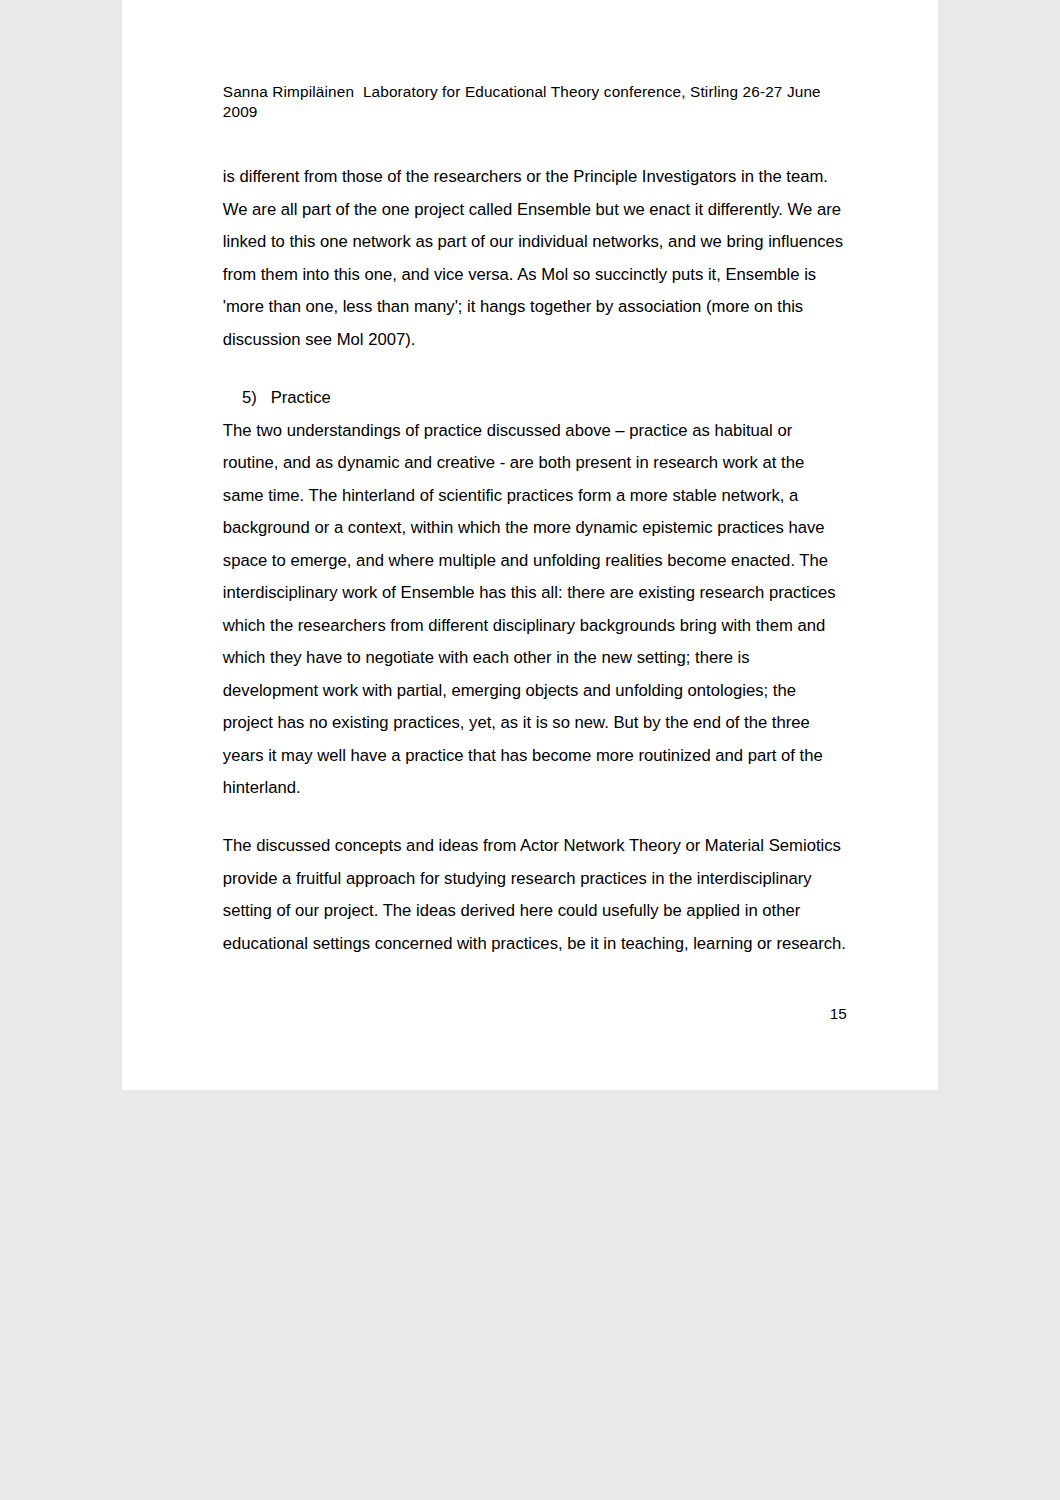Sanna Rimpiläinen Laboratory for Educational Theory conference, Stirling 26-27 June 2009
is different from those of the researchers or the Principle Investigators in the team. We are all part of the one project called Ensemble but we enact it differently. We are linked to this one network as part of our individual networks, and we bring influences from them into this one, and vice versa. As Mol so succinctly puts it, Ensemble is 'more than one, less than many'; it hangs together by association (more on this discussion see Mol 2007).
5) Practice
The two understandings of practice discussed above – practice as habitual or routine, and as dynamic and creative - are both present in research work at the same time. The hinterland of scientific practices form a more stable network, a background or a context, within which the more dynamic epistemic practices have space to emerge, and where multiple and unfolding realities become enacted. The interdisciplinary work of Ensemble has this all: there are existing research practices which the researchers from different disciplinary backgrounds bring with them and which they have to negotiate with each other in the new setting; there is development work with partial, emerging objects and unfolding ontologies; the project has no existing practices, yet, as it is so new. But by the end of the three years it may well have a practice that has become more routinized and part of the hinterland.
The discussed concepts and ideas from Actor Network Theory or Material Semiotics provide a fruitful approach for studying research practices in the interdisciplinary setting of our project. The ideas derived here could usefully be applied in other educational settings concerned with practices, be it in teaching, learning or research.
15